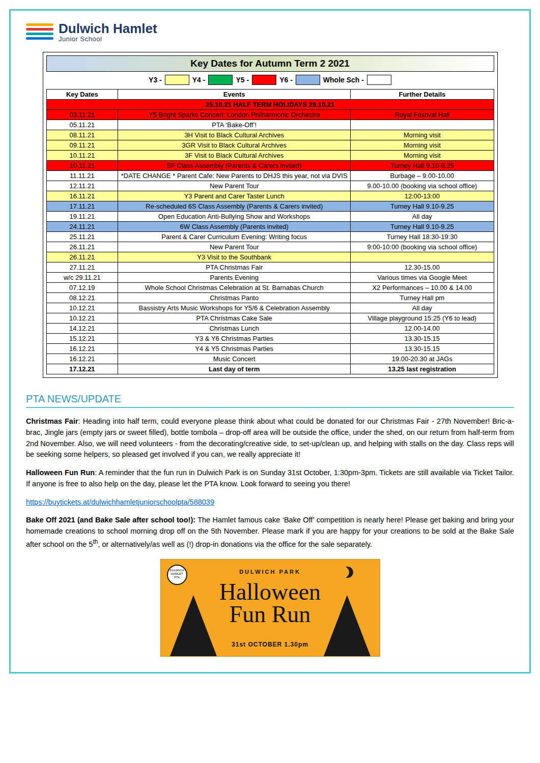Dulwich Hamlet
Junior School
Key Dates for Autumn Term 2 2021
Y3 - Y4 - Y5 - Y6 - Whole Sch -
| Key Dates | Events | Further Details |
| --- | --- | --- |
| 25.10.21 HALF TERM HOLIDAYS 29.10.21 |
| 03.11.21 | Y5 Bright Sparks Concert: London Philharmonic Orchestra | Royal Festival Hall |
| 05.11.21 | PTA ‘Bake-Off’! | |
| 08.11.21 | 3H Visit to Black Cultural Archives | Morning visit |
| 09.11.21 | 3GR Visit to Black Cultural Archives | Morning visit |
| 10.11.21 | 3F Visit to Black Cultural Archives | Morning visit |
| 10.11.21 | 5P Class Assembly (Parents & Carers invited) | Turney Hall 9.10-9.25 |
| 11.11.21 | *DATE CHANGE * Parent Cafe: New Parents to DHJS this year, not via DVIS | Burbage – 9.00-10.00 |
| 12.11.21 | New Parent Tour | 9.00-10.00 (booking via school office) |
| 16.11.21 | Y3 Parent and Carer Taster Lunch | 12:00-13:00 |
| 17.11.21 | Re-scheduled 6S Class Assembly (Parents & Carers invited) | Turney Hall 9.10-9.25 |
| 19.11.21 | Open Education Anti-Bullying Show and Workshops | All day |
| 24.11.21 | 6W Class Assembly (Parents invited) | Turney Hall 9.10-9.25 |
| 25.11.21 | Parent & Carer Curriculum Evening: Writing focus | Turney Hall 18:30-19:30 |
| 26.11.21 | New Parent Tour | 9:00-10:00 (booking via school office) |
| 26.11.21 | Y3 Visit to the Southbank | |
| 27.11.21 | PTA Christmas Fair | 12.30-15.00 |
| w/c 29.11.21 | Parents Evening | Various times via Google Meet |
| 07.12.19 | Whole School Christmas Celebration at St. Barnabas Church | X2 Performances – 10.00 & 14.00 |
| 08.12.21 | Christmas Panto | Turney Hall pm |
| 10.12.21 | Bassistry Arts Music Workshops for Y5/6 & Celebration Assembly | All day |
| 10.12.21 | PTA Christmas Cake Sale | Village playground 15:25 (Y6 to lead) |
| 14.12.21 | Christmas Lunch | 12.00-14.00 |
| 15.12.21 | Y3 & Y6 Christmas Parties | 13.30-15.15 |
| 16.12.21 | Y4 & Y5 Christmas Parties | 13.30-15.15 |
| 16.12.21 | Music Concert | 19.00-20.30 at JAGs |
| 17.12.21 | Last day of term | 13.25 last registration |
PTA NEWS/UPDATE
Christmas Fair: Heading into half term, could everyone please think about what could be donated for our Christmas Fair - 27th November! Bric-a-brac, Jingle jars (empty jars or sweet filled), bottle tombola – drop-off area will be outside the office, under the shed, on our return from half-term from 2nd November. Also, we will need volunteers - from the decorating/creative side, to set-up/clean up, and helping with stalls on the day. Class reps will be seeking some helpers, so pleased get involved if you can, we really appreciate it!
Halloween Fun Run: A reminder that the fun run in Dulwich Park is on Sunday 31st October, 1:30pm-3pm. Tickets are still available via Ticket Tailor. If anyone is free to also help on the day, please let the PTA know. Look forward to seeing you there!
https://buytickets.at/dulwichhamletjuniorschoolpta/588039
Bake Off 2021 (and Bake Sale after school too!): The Hamlet famous cake ‘Bake Off’ competition is nearly here! Please get baking and bring your homemade creations to school morning drop off on the 5th November. Please mark if you are happy for your creations to be sold at the Bake Sale after school on the 5th, or alternatively/as well as (!) drop-in donations via the office for the sale separately.
DULWICH
HAMLET
PTA
DULWICH PARK
Halloween
Fun Run
31st OCTOBER 1.30pm